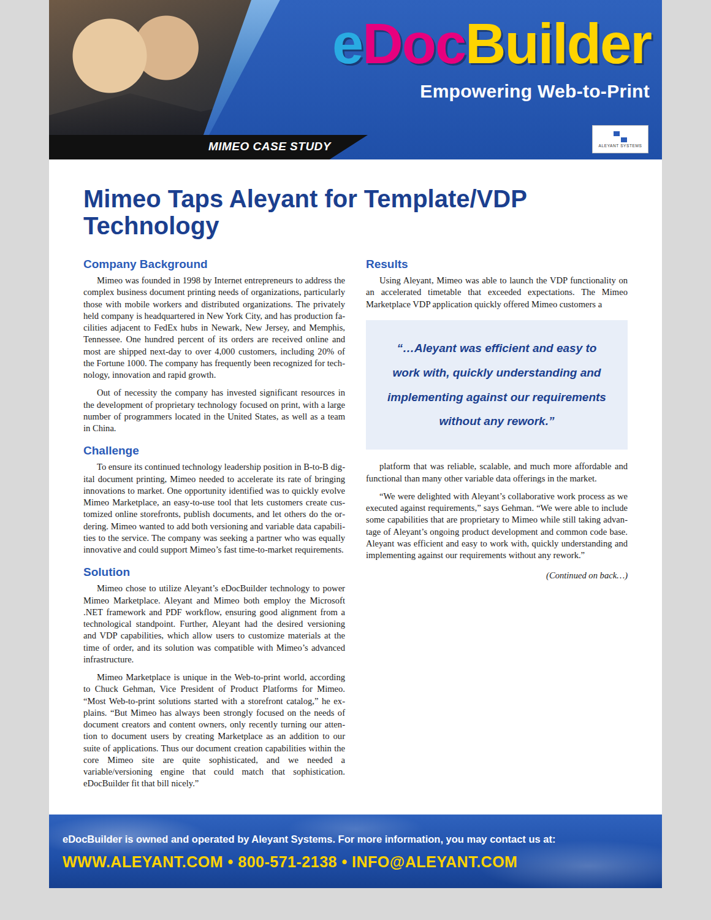eDoc Builder
Empowering Web-to-Print
MIMEO CASE STUDY
ALEYANT SYSTEMS
Mimeo Taps Aleyant for Template/VDP Technology
Company Background
Mimeo was founded in 1998 by Internet entrepreneurs to address the complex business document printing needs of organizations, particularly those with mobile workers and distributed organizations. The privately held company is headquartered in New York City, and has production facilities adjacent to FedEx hubs in Newark, New Jersey, and Memphis, Tennessee. One hundred percent of its orders are received online and most are shipped next-day to over 4,000 customers, including 20% of the Fortune 1000. The company has frequently been recognized for technology, innovation and rapid growth.
Out of necessity the company has invested significant resources in the development of proprietary technology focused on print, with a large number of programmers located in the United States, as well as a team in China.
Challenge
To ensure its continued technology leadership position in B-to-B digital document printing, Mimeo needed to accelerate its rate of bringing innovations to market. One opportunity identified was to quickly evolve Mimeo Marketplace, an easy-to-use tool that lets customers create customized online storefronts, publish documents, and let others do the ordering. Mimeo wanted to add both versioning and variable data capabilities to the service. The company was seeking a partner who was equally innovative and could support Mimeo’s fast time-to-market requirements.
Solution
Mimeo chose to utilize Aleyant’s eDocBuilder technology to power Mimeo Marketplace. Aleyant and Mimeo both employ the Microsoft .NET framework and PDF workflow, ensuring good alignment from a technological standpoint. Further, Aleyant had the desired versioning and VDP capabilities, which allow users to customize materials at the time of order, and its solution was compatible with Mimeo’s advanced infrastructure.
Mimeo Marketplace is unique in the Web-to-print world, according to Chuck Gehman, Vice President of Product Platforms for Mimeo. “Most Web-to-print solutions started with a storefront catalog,” he explains. “But Mimeo has always been strongly focused on the needs of document creators and content owners, only recently turning our attention to document users by creating Marketplace as an addition to our suite of applications. Thus our document creation capabilities within the core Mimeo site are quite sophisticated, and we needed a variable/versioning engine that could match that sophistication. eDocBuilder fit that bill nicely.”
Results
Using Aleyant, Mimeo was able to launch the VDP functionality on an accelerated timetable that exceeded expectations. The Mimeo Marketplace VDP application quickly offered Mimeo customers a
“…Aleyant was efficient and easy to work with, quickly understanding and implementing against our requirements without any rework.”
platform that was reliable, scalable, and much more affordable and functional than many other variable data offerings in the market.
“We were delighted with Aleyant’s collaborative work process as we executed against requirements,” says Gehman. “We were able to include some capabilities that are proprietary to Mimeo while still taking advantage of Aleyant’s ongoing product development and common code base. Aleyant was efficient and easy to work with, quickly understanding and implementing against our requirements without any rework.”
(Continued on back…)
eDocBuilder is owned and operated by Aleyant Systems. For more information, you may contact us at:
WWW.ALEYANT.COM • 800-571-2138 • INFO@ALEYANT.COM